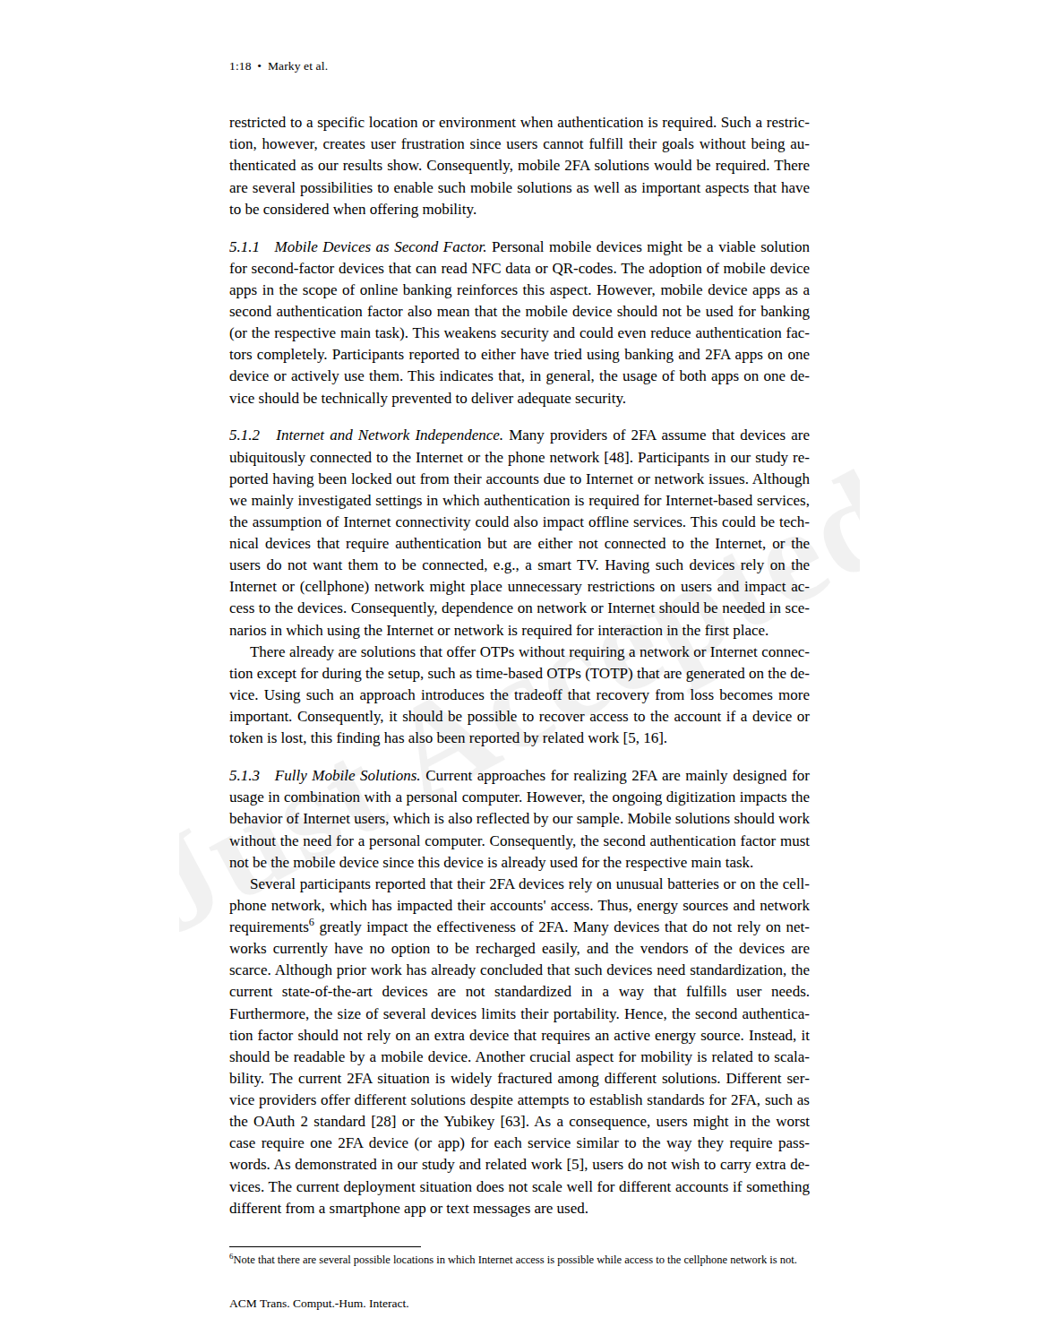Just Accepted
1:18•Marky et al.
restricted to a specific location or environment when authentication is required. Such a restriction, however, creates user frustration since users cannot fulfill their goals without being authenticated as our results show. Consequently, mobile 2FA solutions would be required. There are several possibilities to enable such mobile solutions as well as important aspects that have to be considered when offering mobility.
5.1.1 Mobile Devices as Second Factor. Personal mobile devices might be a viable solution for second-factor devices that can read NFC data or QR-codes. The adoption of mobile device apps in the scope of online banking reinforces this aspect. However, mobile device apps as a second authentication factor also mean that the mobile device should not be used for banking (or the respective main task). This weakens security and could even reduce authentication factors completely. Participants reported to either have tried using banking and 2FA apps on one device or actively use them. This indicates that, in general, the usage of both apps on one device should be technically prevented to deliver adequate security.
5.1.2 Internet and Network Independence. Many providers of 2FA assume that devices are ubiquitously connected to the Internet or the phone network [48]. Participants in our study reported having been locked out from their accounts due to Internet or network issues. Although we mainly investigated settings in which authentication is required for Internet-based services, the assumption of Internet connectivity could also impact offline services. This could be technical devices that require authentication but are either not connected to the Internet, or the users do not want them to be connected, e.g., a smart TV. Having such devices rely on the Internet or (cellphone) network might place unnecessary restrictions on users and impact access to the devices. Consequently, dependence on network or Internet should be needed in scenarios in which using the Internet or network is required for interaction in the first place.
There already are solutions that offer OTPs without requiring a network or Internet connection except for during the setup, such as time-based OTPs (TOTP) that are generated on the device. Using such an approach introduces the tradeoff that recovery from loss becomes more important. Consequently, it should be possible to recover access to the account if a device or token is lost, this finding has also been reported by related work [5, 16].
5.1.3 Fully Mobile Solutions. Current approaches for realizing 2FA are mainly designed for usage in combination with a personal computer. However, the ongoing digitization impacts the behavior of Internet users, which is also reflected by our sample. Mobile solutions should work without the need for a personal computer. Consequently, the second authentication factor must not be the mobile device since this device is already used for the respective main task.
Several participants reported that their 2FA devices rely on unusual batteries or on the cellphone network, which has impacted their accounts' access. Thus, energy sources and network requirements6 greatly impact the effectiveness of 2FA. Many devices that do not rely on networks currently have no option to be recharged easily, and the vendors of the devices are scarce. Although prior work has already concluded that such devices need standardization, the current state-of-the-art devices are not standardized in a way that fulfills user needs. Furthermore, the size of several devices limits their portability. Hence, the second authentication factor should not rely on an extra device that requires an active energy source. Instead, it should be readable by a mobile device. Another crucial aspect for mobility is related to scalability. The current 2FA situation is widely fractured among different solutions. Different service providers offer different solutions despite attempts to establish standards for 2FA, such as the OAuth 2 standard [28] or the Yubikey [63]. As a consequence, users might in the worst case require one 2FA device (or app) for each service similar to the way they require passwords. As demonstrated in our study and related work [5], users do not wish to carry extra devices. The current deployment situation does not scale well for different accounts if something different from a smartphone app or text messages are used.
6Note that there are several possible locations in which Internet access is possible while access to the cellphone network is not.
ACM Trans. Comput.-Hum. Interact.